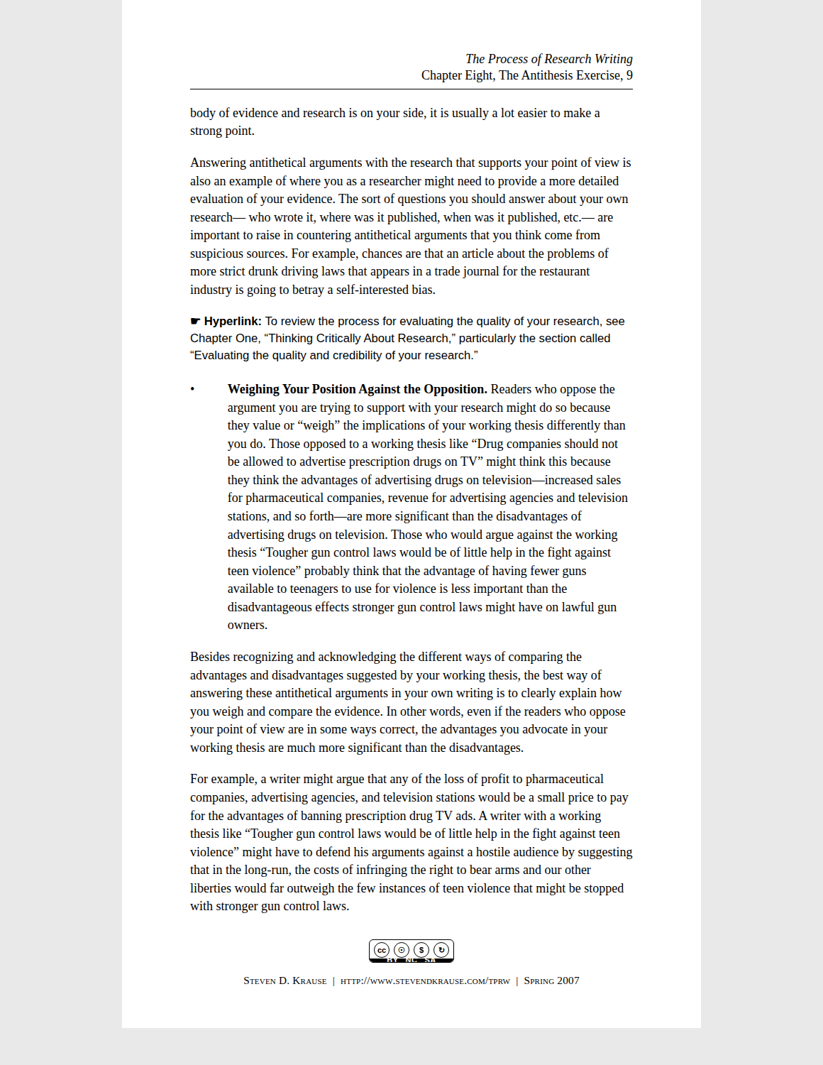The Process of Research Writing
Chapter Eight, The Antithesis Exercise, 9
body of evidence and research is on your side, it is usually a lot easier to make a strong point.
Answering antithetical arguments with the research that supports your point of view is also an example of where you as a researcher might need to provide a more detailed evaluation of your evidence. The sort of questions you should answer about your own research— who wrote it, where was it published, when was it published, etc.— are important to raise in countering antithetical arguments that you think come from suspicious sources. For example, chances are that an article about the problems of more strict drunk driving laws that appears in a trade journal for the restaurant industry is going to betray a self-interested bias.
☛ Hyperlink: To review the process for evaluating the quality of your research, see Chapter One, “Thinking Critically About Research,” particularly the section called “Evaluating the quality and credibility of your research.”
•
Weighing Your Position Against the Opposition. Readers who oppose the argument you are trying to support with your research might do so because they value or “weigh” the implications of your working thesis differently than you do. Those opposed to a working thesis like “Drug companies should not be allowed to advertise prescription drugs on TV” might think this because they think the advantages of advertising drugs on television—increased sales for pharmaceutical companies, revenue for advertising agencies and television stations, and so forth—are more significant than the disadvantages of advertising drugs on television. Those who would argue against the working thesis “Tougher gun control laws would be of little help in the fight against teen violence” probably think that the advantage of having fewer guns available to teenagers to use for violence is less important than the disadvantageous effects stronger gun control laws might have on lawful gun owners.
Besides recognizing and acknowledging the different ways of comparing the advantages and disadvantages suggested by your working thesis, the best way of answering these antithetical arguments in your own writing is to clearly explain how you weigh and compare the evidence. In other words, even if the readers who oppose your point of view are in some ways correct, the advantages you advocate in your working thesis are much more significant than the disadvantages.
For example, a writer might argue that any of the loss of profit to pharmaceutical companies, advertising agencies, and television stations would be a small price to pay for the advantages of banning prescription drug TV ads. A writer with a working thesis like “Tougher gun control laws would be of little help in the fight against teen violence” might have to defend his arguments against a hostile audience by suggesting that in the long-run, the costs of infringing the right to bear arms and our other liberties would far outweigh the few instances of teen violence that might be stopped with stronger gun control laws.
cc ☉ $ ↻
BY NC SA
Steven D. Krause | http://www.stevendkrause.com/tprw | Spring 2007